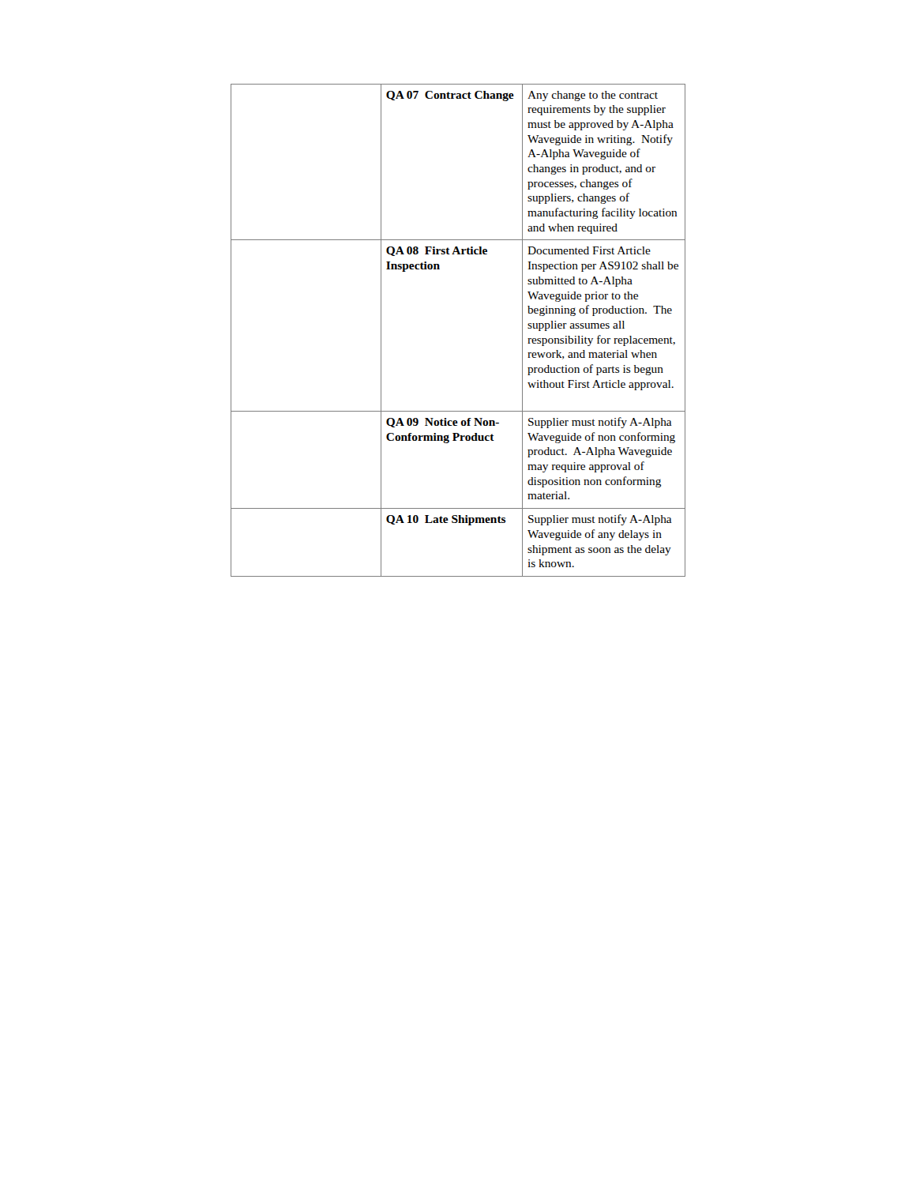| | QA 07 Contract Change | Any change to the contract requirements by the supplier must be approved by A-Alpha Waveguide in writing. Notify A-Alpha Waveguide of changes in product, and or processes, changes of suppliers, changes of manufacturing facility location and when required |
| | QA 08 First Article Inspection | Documented First Article Inspection per AS9102 shall be submitted to A-Alpha Waveguide prior to the beginning of production. The supplier assumes all responsibility for replacement, rework, and material when production of parts is begun without First Article approval. |
| | QA 09 Notice of Non-Conforming Product | Supplier must notify A-Alpha Waveguide of non conforming product. A-Alpha Waveguide may require approval of disposition non conforming material. |
| | QA 10 Late Shipments | Supplier must notify A-Alpha Waveguide of any delays in shipment as soon as the delay is known. |